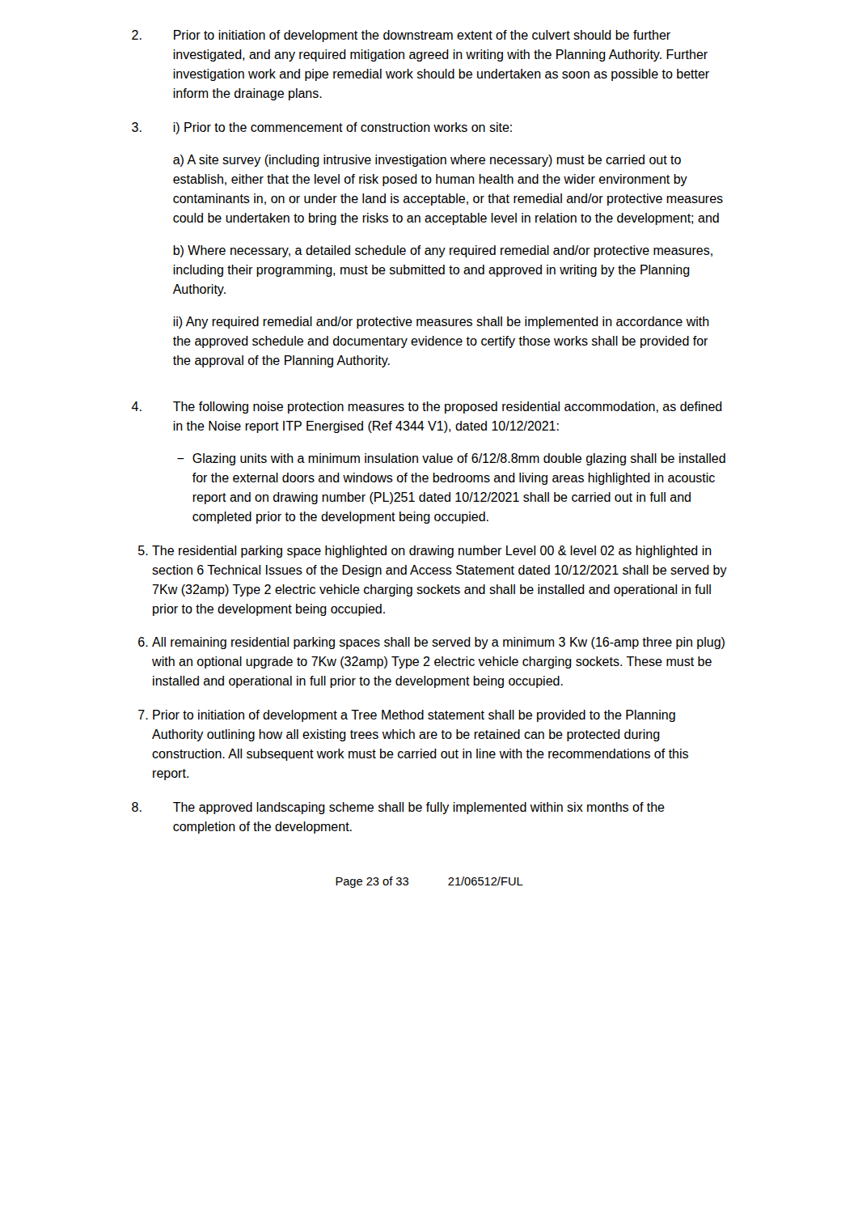2. Prior to initiation of development the downstream extent of the culvert should be further investigated, and any required mitigation agreed in writing with the Planning Authority. Further investigation work and pipe remedial work should be undertaken as soon as possible to better inform the drainage plans.
3.
i) Prior to the commencement of construction works on site:
a) A site survey (including intrusive investigation where necessary) must be carried out to establish, either that the level of risk posed to human health and the wider environment by contaminants in, on or under the land is acceptable, or that remedial and/or protective measures could be undertaken to bring the risks to an acceptable level in relation to the development; and
b) Where necessary, a detailed schedule of any required remedial and/or protective measures, including their programming, must be submitted to and approved in writing by the Planning Authority.
ii) Any required remedial and/or protective measures shall be implemented in accordance with the approved schedule and documentary evidence to certify those works shall be provided for the approval of the Planning Authority.
4.
The following noise protection measures to the proposed residential accommodation, as defined in the Noise report ITP Energised (Ref 4344 V1), dated 10/12/2021:
Glazing units with a minimum insulation value of 6/12/8.8mm double glazing shall be installed for the external doors and windows of the bedrooms and living areas highlighted in acoustic report and on drawing number (PL)251 dated 10/12/2021 shall be carried out in full and completed prior to the development being occupied.
The residential parking space highlighted on drawing number Level 00 & level 02 as highlighted in section 6 Technical Issues of the Design and Access Statement dated 10/12/2021 shall be served by 7Kw (32amp) Type 2 electric vehicle charging sockets and shall be installed and operational in full prior to the development being occupied.
All remaining residential parking spaces shall be served by a minimum 3 Kw (16-amp three pin plug) with an optional upgrade to 7Kw (32amp) Type 2 electric vehicle charging sockets. These must be installed and operational in full prior to the development being occupied.
Prior to initiation of development a Tree Method statement shall be provided to the Planning Authority outlining how all existing trees which are to be retained can be protected during construction. All subsequent work must be carried out in line with the recommendations of this report.
8. The approved landscaping scheme shall be fully implemented within six months of the completion of the development.
Page 23 of 33 21/06512/FUL